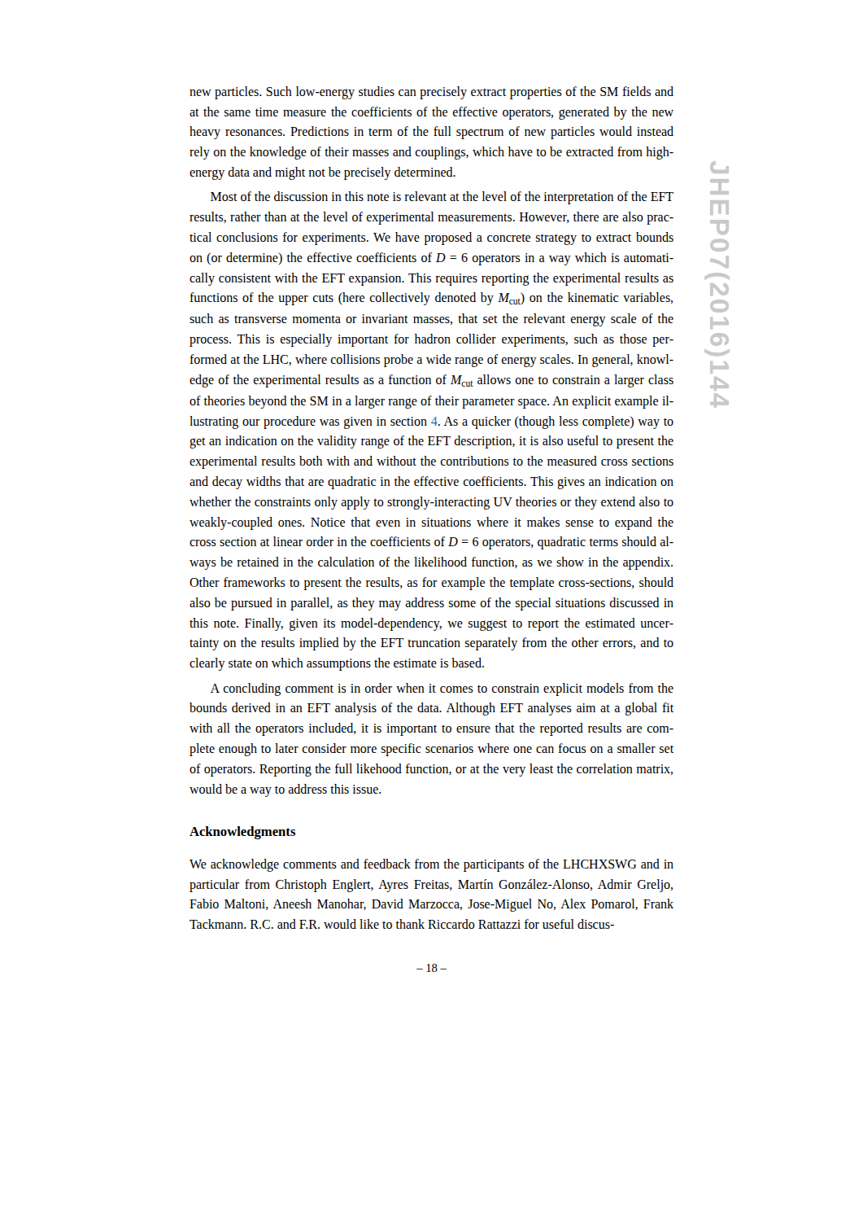JHEP07(2016)144
new particles. Such low-energy studies can precisely extract properties of the SM fields and at the same time measure the coefficients of the effective operators, generated by the new heavy resonances. Predictions in term of the full spectrum of new particles would instead rely on the knowledge of their masses and couplings, which have to be extracted from high-energy data and might not be precisely determined.
Most of the discussion in this note is relevant at the level of the interpretation of the EFT results, rather than at the level of experimental measurements. However, there are also practical conclusions for experiments. We have proposed a concrete strategy to extract bounds on (or determine) the effective coefficients of D = 6 operators in a way which is automatically consistent with the EFT expansion. This requires reporting the experimental results as functions of the upper cuts (here collectively denoted by Mcut) on the kinematic variables, such as transverse momenta or invariant masses, that set the relevant energy scale of the process. This is especially important for hadron collider experiments, such as those performed at the LHC, where collisions probe a wide range of energy scales. In general, knowledge of the experimental results as a function of Mcut allows one to constrain a larger class of theories beyond the SM in a larger range of their parameter space. An explicit example illustrating our procedure was given in section 4. As a quicker (though less complete) way to get an indication on the validity range of the EFT description, it is also useful to present the experimental results both with and without the contributions to the measured cross sections and decay widths that are quadratic in the effective coefficients. This gives an indication on whether the constraints only apply to strongly-interacting UV theories or they extend also to weakly-coupled ones. Notice that even in situations where it makes sense to expand the cross section at linear order in the coefficients of D = 6 operators, quadratic terms should always be retained in the calculation of the likelihood function, as we show in the appendix. Other frameworks to present the results, as for example the template cross-sections, should also be pursued in parallel, as they may address some of the special situations discussed in this note. Finally, given its model-dependency, we suggest to report the estimated uncertainty on the results implied by the EFT truncation separately from the other errors, and to clearly state on which assumptions the estimate is based.
A concluding comment is in order when it comes to constrain explicit models from the bounds derived in an EFT analysis of the data. Although EFT analyses aim at a global fit with all the operators included, it is important to ensure that the reported results are complete enough to later consider more specific scenarios where one can focus on a smaller set of operators. Reporting the full likehood function, or at the very least the correlation matrix, would be a way to address this issue.
Acknowledgments
We acknowledge comments and feedback from the participants of the LHCHXSWG and in particular from Christoph Englert, Ayres Freitas, Martín González-Alonso, Admir Greljo, Fabio Maltoni, Aneesh Manohar, David Marzocca, Jose-Miguel No, Alex Pomarol, Frank Tackmann. R.C. and F.R. would like to thank Riccardo Rattazzi for useful discus-
– 18 –